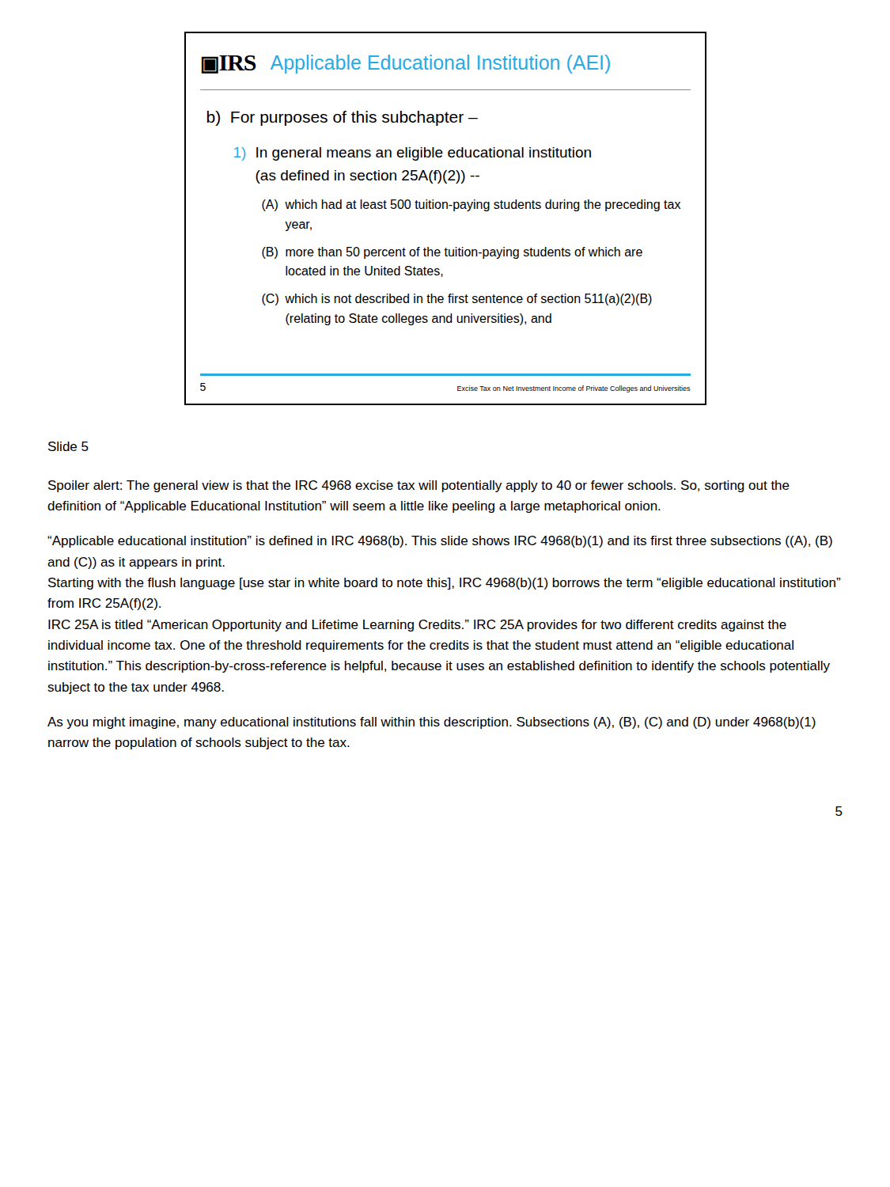▣IRS Applicable Educational Institution (AEI)
b) For purposes of this subchapter –
1) In general means an eligible educational institution (as defined in section 25A(f)(2)) --
(A) which had at least 500 tuition-paying students during the preceding tax year,
(B) more than 50 percent of the tuition-paying students of which are located in the United States,
(C) which is not described in the first sentence of section 511(a)(2)(B) (relating to State colleges and universities), and
5 Excise Tax on Net Investment Income of Private Colleges and Universities
Slide 5
Spoiler alert: The general view is that the IRC 4968 excise tax will potentially apply to 40 or fewer schools. So, sorting out the definition of “Applicable Educational Institution” will seem a little like peeling a large metaphorical onion.
“Applicable educational institution” is defined in IRC 4968(b). This slide shows IRC 4968(b)(1) and its first three subsections ((A), (B) and (C)) as it appears in print.
Starting with the flush language [use star in white board to note this], IRC 4968(b)(1) borrows the term “eligible educational institution” from IRC 25A(f)(2).
IRC 25A is titled “American Opportunity and Lifetime Learning Credits.” IRC 25A provides for two different credits against the individual income tax. One of the threshold requirements for the credits is that the student must attend an “eligible educational institution.” This description-by-cross-reference is helpful, because it uses an established definition to identify the schools potentially subject to the tax under 4968.
As you might imagine, many educational institutions fall within this description. Subsections (A), (B), (C) and (D) under 4968(b)(1) narrow the population of schools subject to the tax.
5